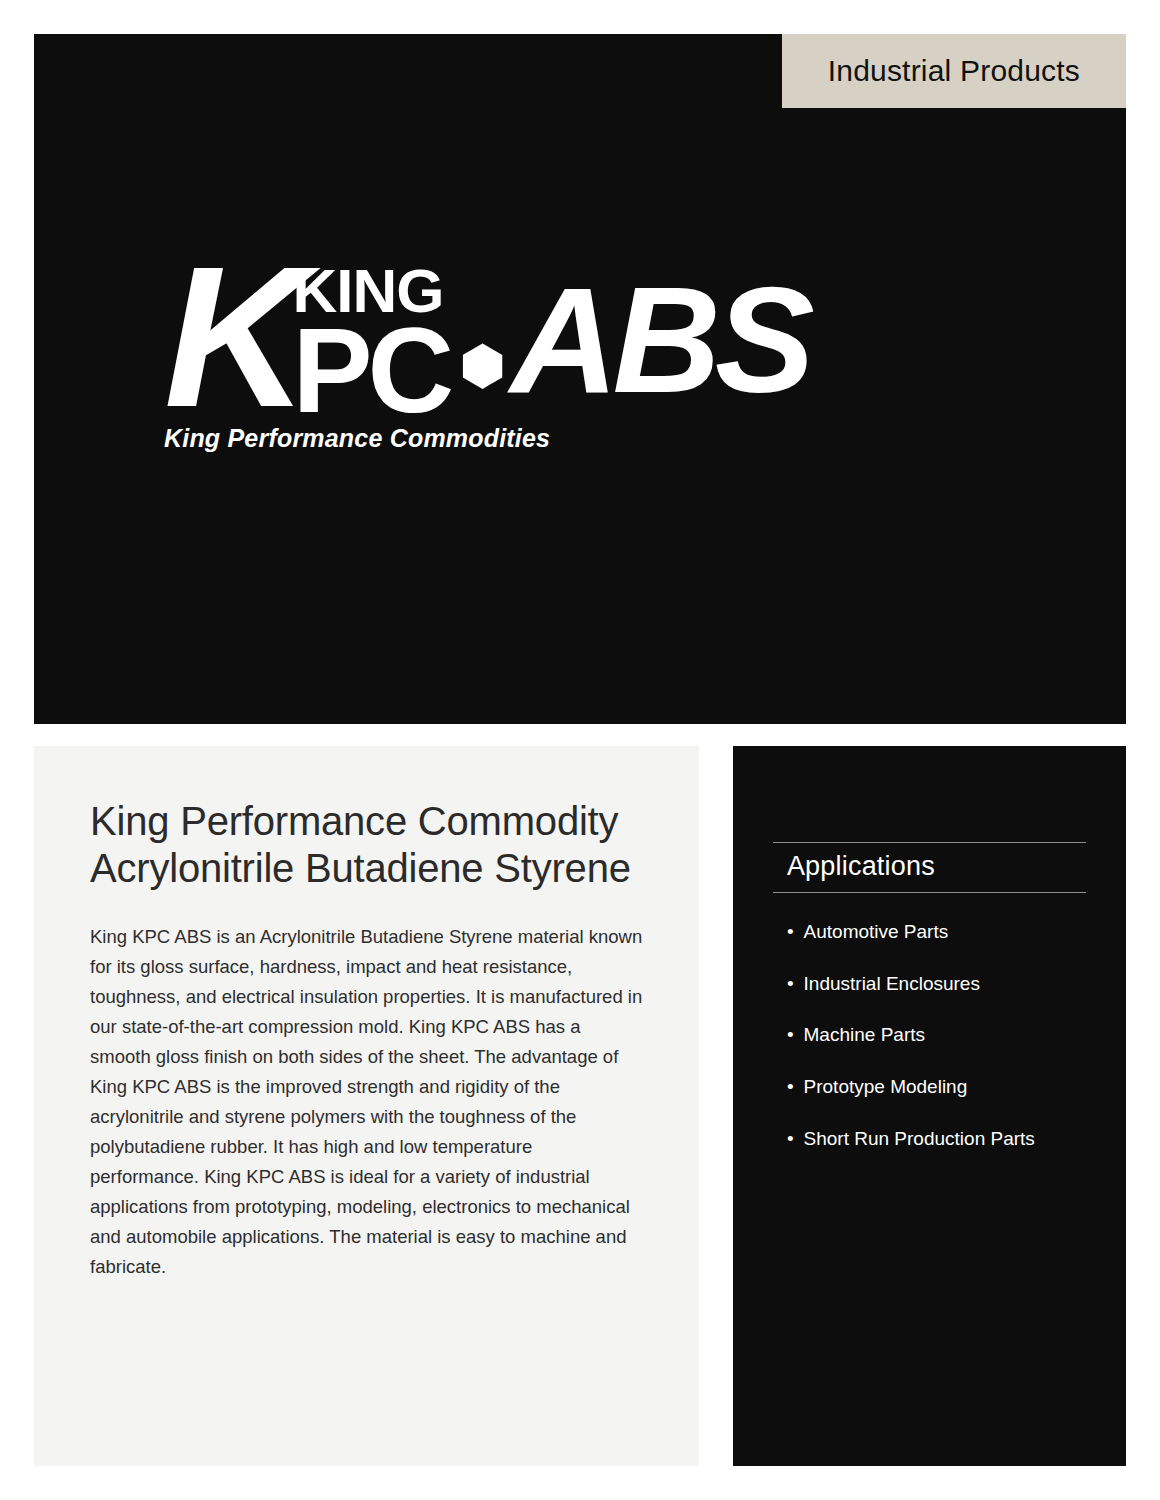Industrial Products
K KING PC ⬢ ABS
King Performance Commodities
King Performance Commodity Acrylonitrile Butadiene Styrene
King KPC ABS is an Acrylonitrile Butadiene Styrene material known for its gloss surface, hardness, impact and heat resistance, toughness, and electrical insulation properties. It is manufactured in our state-of-the-art compression mold. King KPC ABS has a smooth gloss finish on both sides of the sheet. The advantage of King KPC ABS is the improved strength and rigidity of the acrylonitrile and styrene polymers with the toughness of the polybutadiene rubber. It has high and low temperature performance. King KPC ABS is ideal for a variety of industrial applications from prototyping, modeling, electronics to mechanical and automobile applications. The material is easy to machine and fabricate.
Applications
Automotive Parts
Industrial Enclosures
Machine Parts
Prototype Modeling
Short Run Production Parts